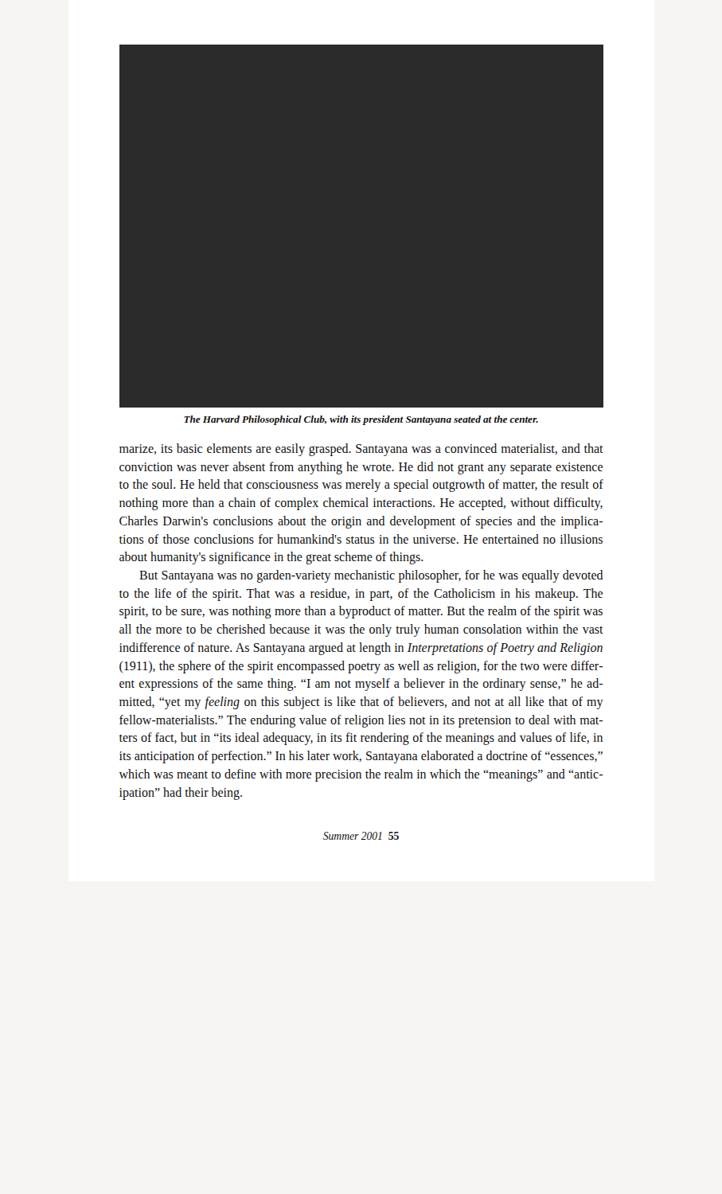The Harvard Philosophical Club, with its president Santayana seated at the center.
marize, its basic elements are easily grasped. Santayana was a convinced materialist, and that conviction was never absent from anything he wrote. He did not grant any separate existence to the soul. He held that consciousness was merely a special outgrowth of matter, the result of nothing more than a chain of complex chemical interactions. He accepted, without difficulty, Charles Darwin's conclusions about the origin and development of species and the implications of those conclusions for humankind's status in the universe. He entertained no illusions about humanity's significance in the great scheme of things.
But Santayana was no garden-variety mechanistic philosopher, for he was equally devoted to the life of the spirit. That was a residue, in part, of the Catholicism in his makeup. The spirit, to be sure, was nothing more than a byproduct of matter. But the realm of the spirit was all the more to be cherished because it was the only truly human consolation within the vast indifference of nature. As Santayana argued at length in Interpretations of Poetry and Religion (1911), the sphere of the spirit encompassed poetry as well as religion, for the two were different expressions of the same thing. “I am not myself a believer in the ordinary sense,” he admitted, “yet my feeling on this subject is like that of believers, and not at all like that of my fellow-materialists.” The enduring value of religion lies not in its pretension to deal with matters of fact, but in “its ideal adequacy, in its fit rendering of the meanings and values of life, in its anticipation of perfection.” In his later work, Santayana elaborated a doctrine of “essences,” which was meant to define with more precision the realm in which the “meanings” and “anticipation” had their being.
Summer 2001 55